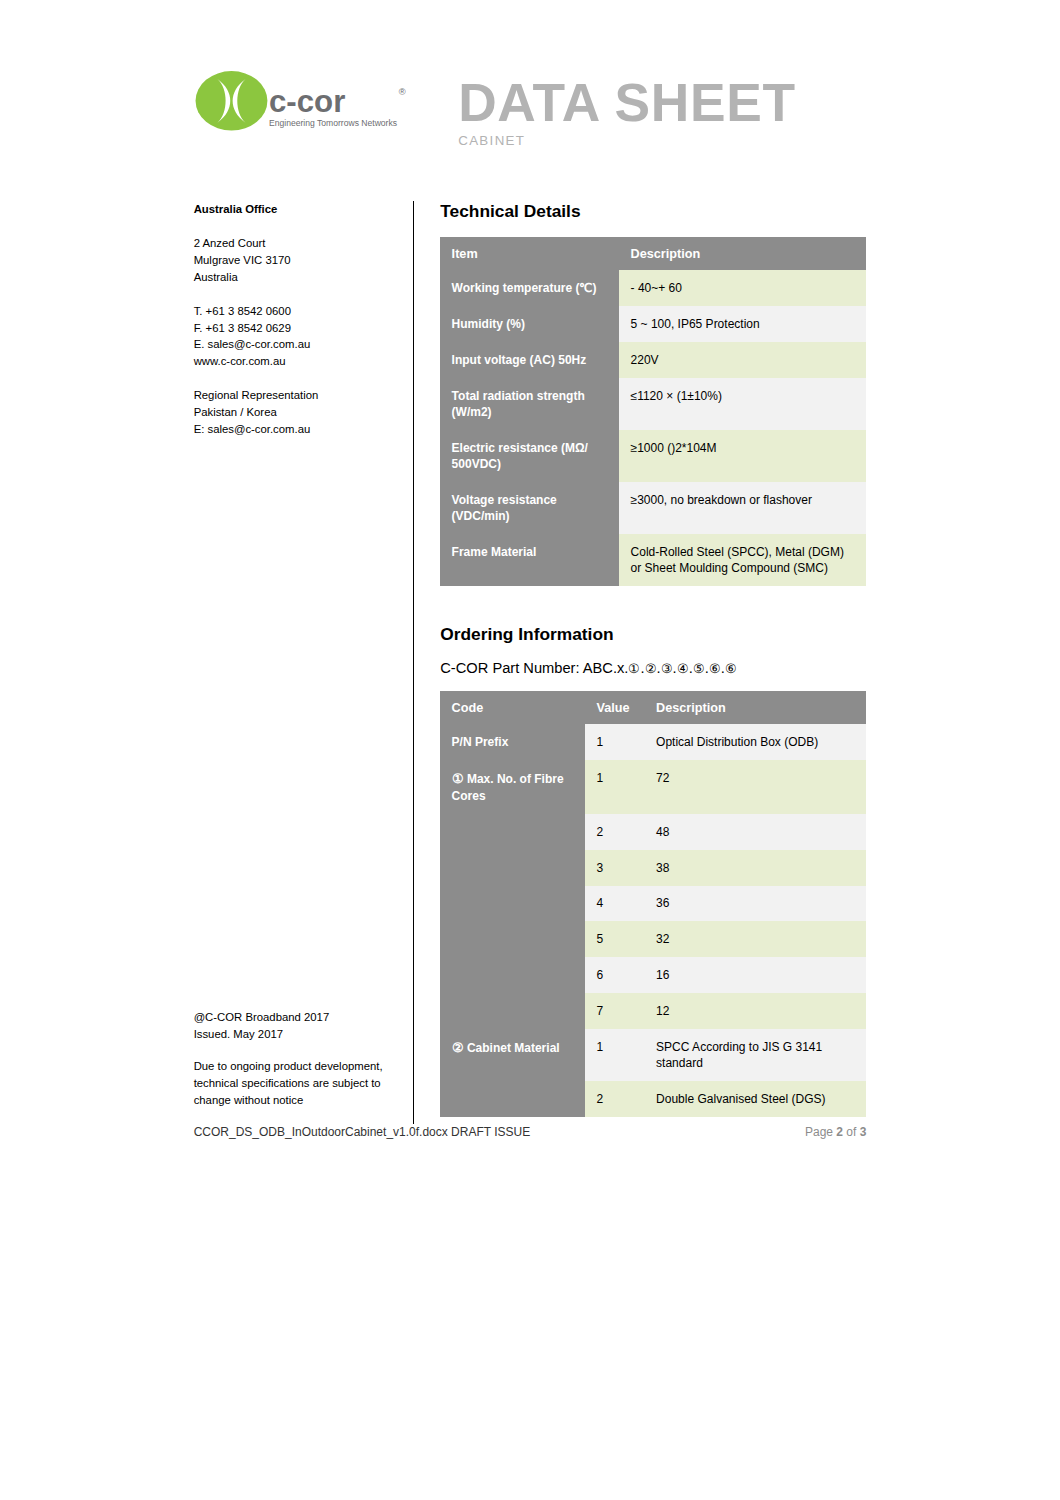c-cor ® Engineering Tomorrows Networks
DATA SHEET
CABINET
Australia Office
2 Anzed Court
Mulgrave VIC 3170
Australia
T. +61 3 8542 0600
F. +61 3 8542 0629
E. sales@c-cor.com.au
www.c-cor.com.au
Regional Representation
Pakistan / Korea
E: sales@c-cor.com.au
@C-COR Broadband 2017
Issued. May 2017
Due to ongoing product development, technical specifications are subject to change without notice
Technical Details
| Item | Description |
| --- | --- |
| Working temperature (℃) | - 40~+ 60 |
| Humidity (%) | 5 ~ 100, IP65 Protection |
| Input voltage (AC) 50Hz | 220V |
| Total radiation strength (W/m2) | ≤1120 × (1±10%) |
| Electric resistance (MΩ/ 500VDC) | ≥1000 ()2*104M |
| Voltage resistance (VDC/min) | ≥3000, no breakdown or flashover |
| Frame Material | Cold-Rolled Steel (SPCC), Metal (DGM) or Sheet Moulding Compound (SMC) |
Ordering Information
C-COR Part Number: ABC.x.①.②.③.④.⑤.⑥.⑥
| Code | Value | Description |
| --- | --- | --- |
| P/N Prefix | 1 | Optical Distribution Box (ODB) |
| ① Max. No. of Fibre Cores | 1 | 72 |
| | 2 | 48 |
| | 3 | 38 |
| | 4 | 36 |
| | 5 | 32 |
| | 6 | 16 |
| | 7 | 12 |
| ② Cabinet Material | 1 | SPCC According to JIS G 3141 standard |
| | 2 | Double Galvanised Steel (DGS) |
CCOR_DS_ODB_InOutdoorCabinet_v1.0f.docx DRAFT ISSUE
Page 2 of 3